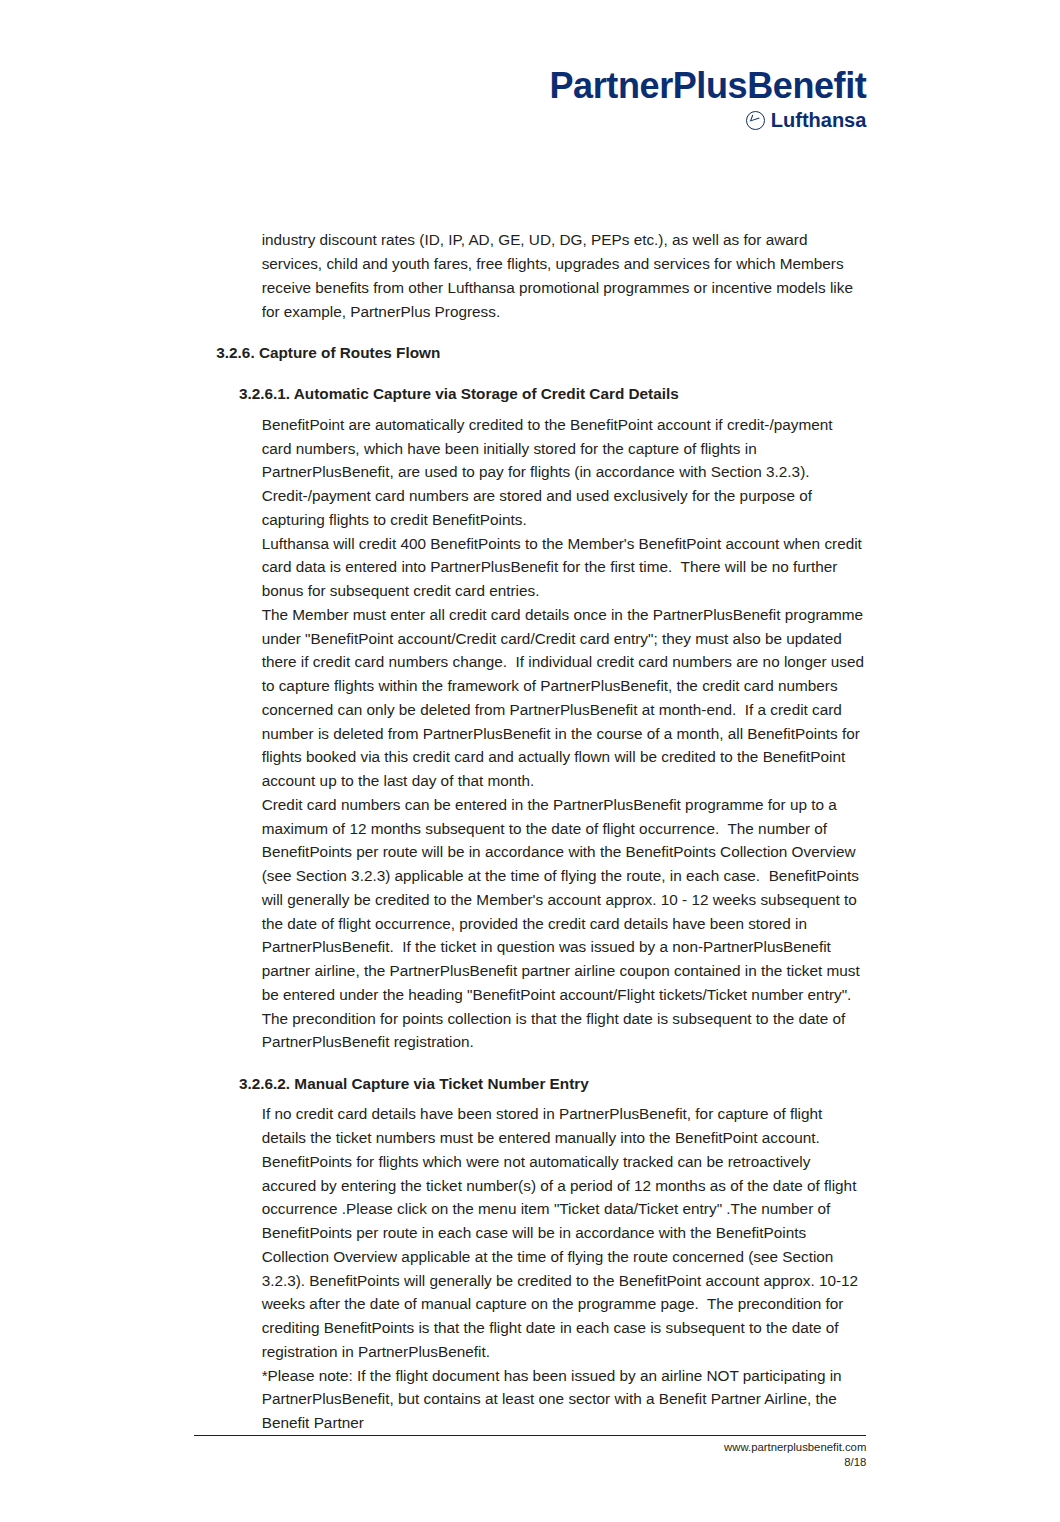PartnerPlusBenefit
Lufthansa
industry discount rates (ID, IP, AD, GE, UD, DG, PEPs etc.), as well as for award services, child and youth fares, free flights, upgrades and services for which Members receive benefits from other Lufthansa promotional programmes or incentive models like for example, PartnerPlus Progress.
3.2.6. Capture of Routes Flown
3.2.6.1. Automatic Capture via Storage of Credit Card Details
BenefitPoint are automatically credited to the BenefitPoint account if credit-/payment card numbers, which have been initially stored for the capture of flights in PartnerPlusBenefit, are used to pay for flights (in accordance with Section 3.2.3). Credit-/payment card numbers are stored and used exclusively for the purpose of capturing flights to credit BenefitPoints.
Lufthansa will credit 400 BenefitPoints to the Member's BenefitPoint account when credit card data is entered into PartnerPlusBenefit for the first time. There will be no further bonus for subsequent credit card entries.
The Member must enter all credit card details once in the PartnerPlusBenefit programme under "BenefitPoint account/Credit card/Credit card entry"; they must also be updated there if credit card numbers change. If individual credit card numbers are no longer used to capture flights within the framework of PartnerPlusBenefit, the credit card numbers concerned can only be deleted from PartnerPlusBenefit at month-end. If a credit card number is deleted from PartnerPlusBenefit in the course of a month, all BenefitPoints for flights booked via this credit card and actually flown will be credited to the BenefitPoint account up to the last day of that month.
Credit card numbers can be entered in the PartnerPlusBenefit programme for up to a maximum of 12 months subsequent to the date of flight occurrence. The number of BenefitPoints per route will be in accordance with the BenefitPoints Collection Overview (see Section 3.2.3) applicable at the time of flying the route, in each case. BenefitPoints will generally be credited to the Member's account approx. 10 - 12 weeks subsequent to the date of flight occurrence, provided the credit card details have been stored in PartnerPlusBenefit. If the ticket in question was issued by a non-PartnerPlusBenefit partner airline, the PartnerPlusBenefit partner airline coupon contained in the ticket must be entered under the heading "BenefitPoint account/Flight tickets/Ticket number entry". The precondition for points collection is that the flight date is subsequent to the date of PartnerPlusBenefit registration.
3.2.6.2. Manual Capture via Ticket Number Entry
If no credit card details have been stored in PartnerPlusBenefit, for capture of flight details the ticket numbers must be entered manually into the BenefitPoint account. BenefitPoints for flights which were not automatically tracked can be retroactively accured by entering the ticket number(s) of a period of 12 months as of the date of flight occurrence .Please click on the menu item "Ticket data/Ticket entry" .The number of BenefitPoints per route in each case will be in accordance with the BenefitPoints Collection Overview applicable at the time of flying the route concerned (see Section 3.2.3). BenefitPoints will generally be credited to the BenefitPoint account approx. 10-12 weeks after the date of manual capture on the programme page. The precondition for crediting BenefitPoints is that the flight date in each case is subsequent to the date of registration in PartnerPlusBenefit.
*Please note: If the flight document has been issued by an airline NOT participating in PartnerPlusBenefit, but contains at least one sector with a Benefit Partner Airline, the Benefit Partner
www.partnerplusbenefit.com 8/18